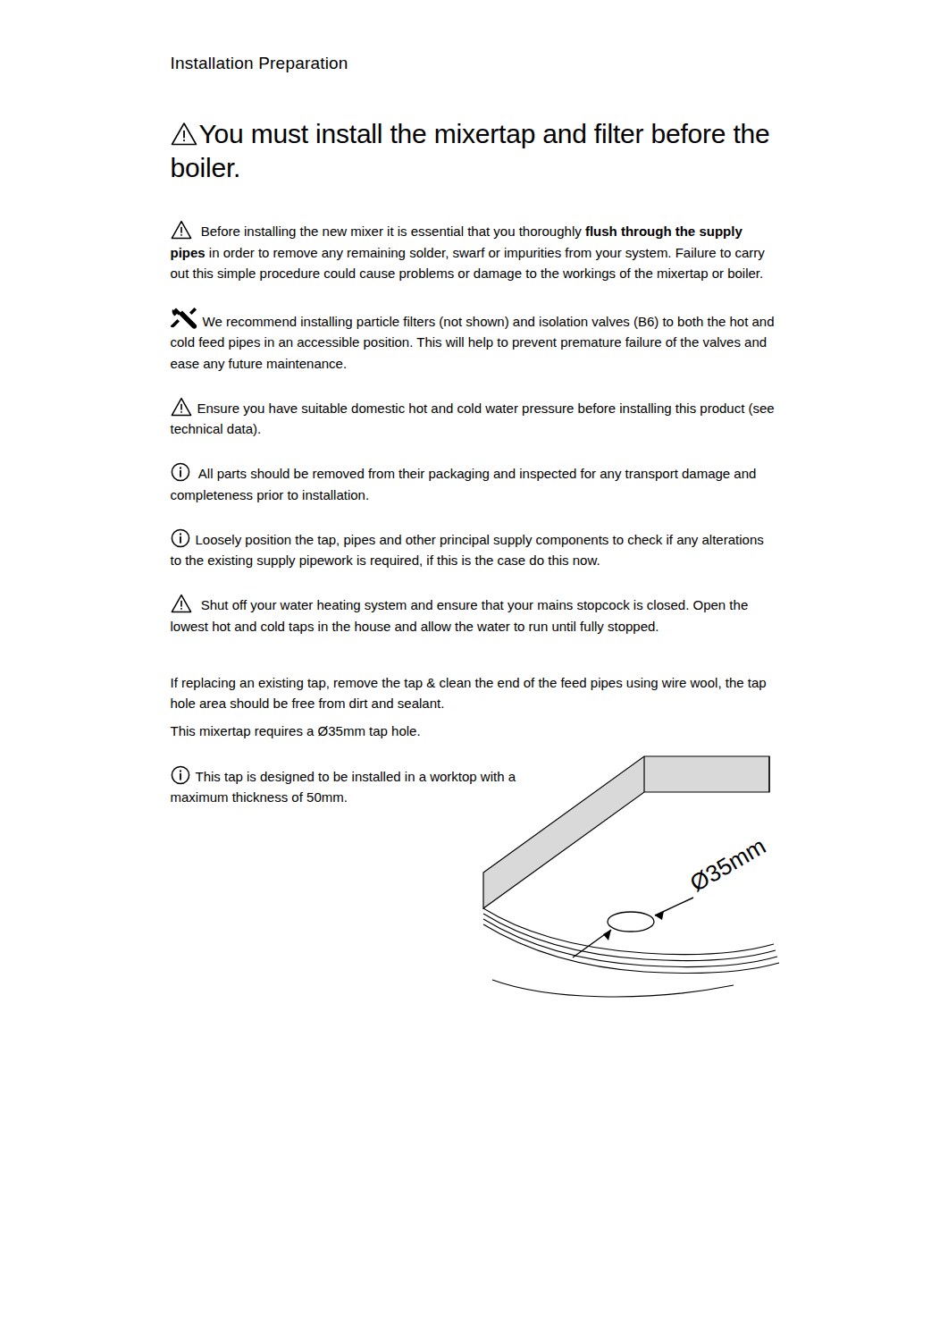Installation Preparation
You must install the mixertap and filter before the boiler.
Before installing the new mixer it is essential that you thoroughly flush through the supply pipes in order to remove any remaining solder, swarf or impurities from your system. Failure to carry out this simple procedure could cause problems or damage to the workings of the mixertap or boiler.
We recommend installing particle filters (not shown) and isolation valves (B6) to both the hot and cold feed pipes in an accessible position. This will help to prevent premature failure of the valves and ease any future maintenance.
Ensure you have suitable domestic hot and cold water pressure before installing this product (see technical data).
All parts should be removed from their packaging and inspected for any transport damage and completeness prior to installation.
Loosely position the tap, pipes and other principal supply components to check if any alterations to the existing supply pipework is required, if this is the case do this now.
Shut off your water heating system and ensure that your mains stopcock is closed. Open the lowest hot and cold taps in the house and allow the water to run until fully stopped.
If replacing an existing tap, remove the tap & clean the end of the feed pipes using wire wool, the tap hole area should be free from dirt and sealant.
This mixertap requires a Ø35mm tap hole.
This tap is designed to be installed in a worktop with a maximum thickness of 50mm.
Ø35mm